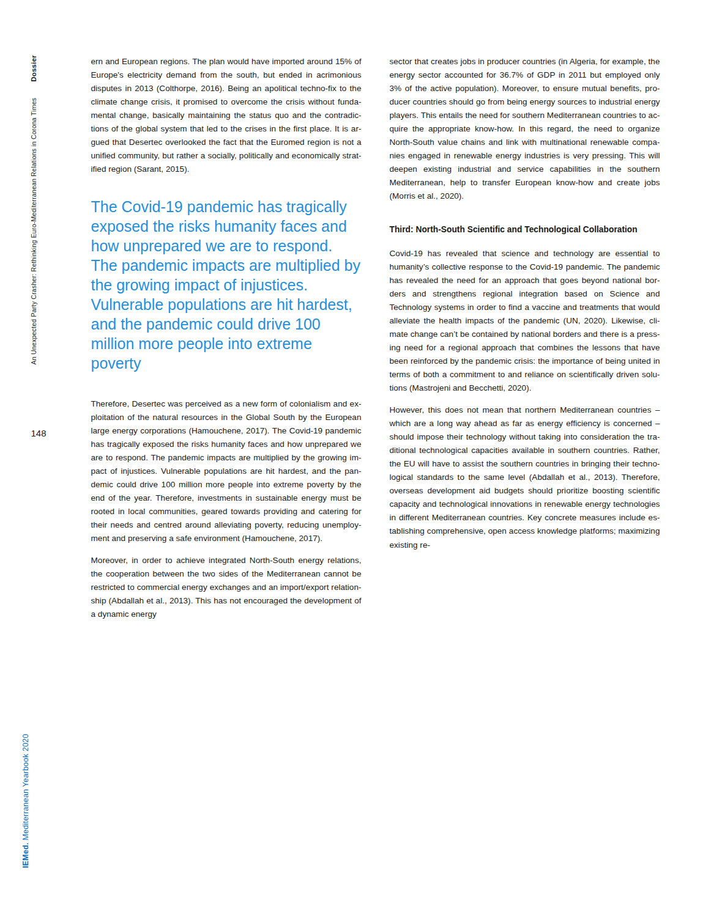An Unexpected Party Crasher: Rethinking Euro-Mediterranean Relations in Corona Times Dossier
148
IEMed. Mediterranean Yearbook 2020
ern and European regions. The plan would have imported around 15% of Europe's electricity demand from the south, but ended in acrimonious disputes in 2013 (Colthorpe, 2016). Being an apolitical techno-fix to the climate change crisis, it promised to overcome the crisis without fundamental change, basically maintaining the status quo and the contradictions of the global system that led to the crises in the first place. It is argued that Desertec overlooked the fact that the Euromed region is not a unified community, but rather a socially, politically and economically stratified region (Sarant, 2015).
The Covid-19 pandemic has tragically exposed the risks humanity faces and how unprepared we are to respond. The pandemic impacts are multiplied by the growing impact of injustices. Vulnerable populations are hit hardest, and the pandemic could drive 100 million more people into extreme poverty
Therefore, Desertec was perceived as a new form of colonialism and exploitation of the natural resources in the Global South by the European large energy corporations (Hamouchene, 2017). The Covid-19 pandemic has tragically exposed the risks humanity faces and how unprepared we are to respond. The pandemic impacts are multiplied by the growing impact of injustices. Vulnerable populations are hit hardest, and the pandemic could drive 100 million more people into extreme poverty by the end of the year. Therefore, investments in sustainable energy must be rooted in local communities, geared towards providing and catering for their needs and centred around alleviating poverty, reducing unemployment and preserving a safe environment (Hamouchene, 2017).
Moreover, in order to achieve integrated North-South energy relations, the cooperation between the two sides of the Mediterranean cannot be restricted to commercial energy exchanges and an import/export relationship (Abdallah et al., 2013). This has not encouraged the development of a dynamic energy
sector that creates jobs in producer countries (in Algeria, for example, the energy sector accounted for 36.7% of GDP in 2011 but employed only 3% of the active population). Moreover, to ensure mutual benefits, producer countries should go from being energy sources to industrial energy players. This entails the need for southern Mediterranean countries to acquire the appropriate know-how. In this regard, the need to organize North-South value chains and link with multinational renewable companies engaged in renewable energy industries is very pressing. This will deepen existing industrial and service capabilities in the southern Mediterranean, help to transfer European know-how and create jobs (Morris et al., 2020).
Third: North-South Scientific and Technological Collaboration
Covid-19 has revealed that science and technology are essential to humanity’s collective response to the Covid-19 pandemic. The pandemic has revealed the need for an approach that goes beyond national borders and strengthens regional integration based on Science and Technology systems in order to find a vaccine and treatments that would alleviate the health impacts of the pandemic (UN, 2020). Likewise, climate change can’t be contained by national borders and there is a pressing need for a regional approach that combines the lessons that have been reinforced by the pandemic crisis: the importance of being united in terms of both a commitment to and reliance on scientifically driven solutions (Mastrojeni and Becchetti, 2020).
However, this does not mean that northern Mediterranean countries – which are a long way ahead as far as energy efficiency is concerned – should impose their technology without taking into consideration the traditional technological capacities available in southern countries. Rather, the EU will have to assist the southern countries in bringing their technological standards to the same level (Abdallah et al., 2013). Therefore, overseas development aid budgets should prioritize boosting scientific capacity and technological innovations in renewable energy technologies in different Mediterranean countries. Key concrete measures include establishing comprehensive, open access knowledge platforms; maximizing existing re-